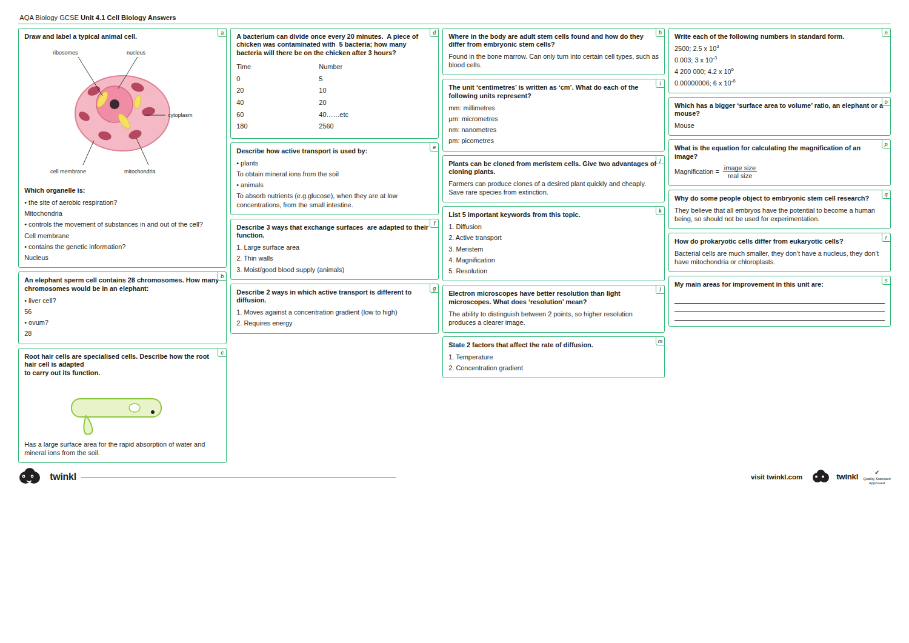AQA Biology GCSE Unit 4.1 Cell Biology Answers
a
Draw and label a typical animal cell.
ribosomes nucleus cytoplasm cell membrane mitochondria
Which organelle is:
the site of aerobic respiration?
Mitochondria
controls the movement of substances in and out of the cell?
Cell membrane
contains the genetic information?
Nucleus
b
An elephant sperm cell contains 28 chromosomes. How many chromosomes would be in an elephant:
liver cell?
56
ovum?
28
c
Root hair cells are specialised cells. Describe how the root hair cell is adapted
to carry out its function.
Has a large surface area for the rapid absorption of water and mineral ions from the soil.
d
A bacterium can divide once every 20 minutes. A piece of chicken was contaminated with 5 bacteria; how many bacteria will there be on the chicken after 3 hours?
| Time | Number |
| --- | --- |
| 0 | 5 |
| 20 | 10 |
| 40 | 20 |
| 60 | 40……etc |
| 180 | 2560 |
e
Describe how active transport is used by:
plants
To obtain mineral ions from the soil
animals
To absorb nutrients (e.g.glucose), when they are at low concentrations, from the small intestine.
f
Describe 3 ways that exchange surfaces are adapted to their function.
1. Large surface area
2. Thin walls
3. Moist/good blood supply (animals)
g
Describe 2 ways in which active transport is different to diffusion.
1. Moves against a concentration gradient (low to high)
2. Requires energy
h
Where in the body are adult stem cells found and how do they differ from embryonic stem cells?
Found in the bone marrow. Can only turn into certain cell types, such as blood cells.
i
The unit ‘centimetres’ is written as ‘cm’. What do each of the following units represent?
mm: millimetres
µm: micrometres
nm: nanometres
pm: picometres
j
Plants can be cloned from meristem cells. Give two advantages of cloning plants.
Farmers can produce clones of a desired plant quickly and cheaply. Save rare species from extinction.
k
List 5 important keywords from this topic.
1. Diffusion
2. Active transport
3. Meristem
4. Magnification
5. Resolution
l
Electron microscopes have better resolution than light microscopes. What does ‘resolution’ mean?
The ability to distinguish between 2 points, so higher resolution produces a clearer image.
m
State 2 factors that affect the rate of diffusion.
1. Temperature
2. Concentration gradient
n
Write each of the following numbers in standard form.
2500; 2.5 x 103
0.003; 3 x 10-3
4 200 000; 4.2 x 106
0.00000006; 6 x 10-8
o
Which has a bigger ‘surface area to volume’ ratio, an elephant or a mouse?
Mouse
p
What is the equation for calculating the magnification of an image?
Magnification = image size real size
q
Why do some people object to embryonic stem cell research?
They believe that all embryos have the potential to become a human being, so should not be used for experimentation.
r
How do prokaryotic cells differ from eukaryotic cells?
Bacterial cells are much smaller, they don’t have a nucleus, they don’t have mitochondria or chloroplasts.
s
My main areas for improvement in this unit are:
twinkl
visit twinkl.com
twinkl
✓
Quality Standard
Approved